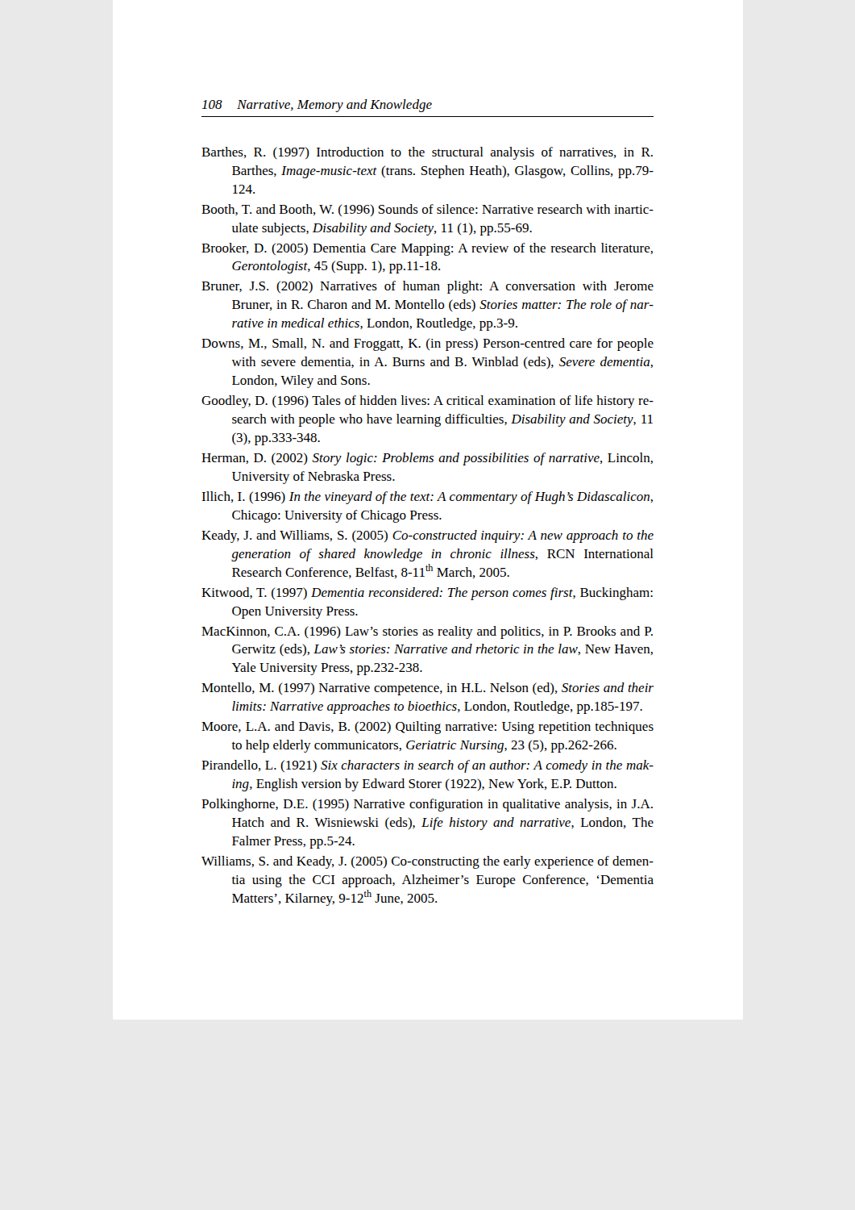108 Narrative, Memory and Knowledge
Barthes, R. (1997) Introduction to the structural analysis of narratives, in R. Barthes, Image-music-text (trans. Stephen Heath), Glasgow, Collins, pp.79-124.
Booth, T. and Booth, W. (1996) Sounds of silence: Narrative research with inarticulate subjects, Disability and Society, 11 (1), pp.55-69.
Brooker, D. (2005) Dementia Care Mapping: A review of the research literature, Gerontologist, 45 (Supp. 1), pp.11-18.
Bruner, J.S. (2002) Narratives of human plight: A conversation with Jerome Bruner, in R. Charon and M. Montello (eds) Stories matter: The role of narrative in medical ethics, London, Routledge, pp.3-9.
Downs, M., Small, N. and Froggatt, K. (in press) Person-centred care for people with severe dementia, in A. Burns and B. Winblad (eds), Severe dementia, London, Wiley and Sons.
Goodley, D. (1996) Tales of hidden lives: A critical examination of life history research with people who have learning difficulties, Disability and Society, 11 (3), pp.333-348.
Herman, D. (2002) Story logic: Problems and possibilities of narrative, Lincoln, University of Nebraska Press.
Illich, I. (1996) In the vineyard of the text: A commentary of Hugh’s Didascalicon, Chicago: University of Chicago Press.
Keady, J. and Williams, S. (2005) Co-constructed inquiry: A new approach to the generation of shared knowledge in chronic illness, RCN International Research Conference, Belfast, 8-11th March, 2005.
Kitwood, T. (1997) Dementia reconsidered: The person comes first, Buckingham: Open University Press.
MacKinnon, C.A. (1996) Law’s stories as reality and politics, in P. Brooks and P. Gerwitz (eds), Law’s stories: Narrative and rhetoric in the law, New Haven, Yale University Press, pp.232-238.
Montello, M. (1997) Narrative competence, in H.L. Nelson (ed), Stories and their limits: Narrative approaches to bioethics, London, Routledge, pp.185-197.
Moore, L.A. and Davis, B. (2002) Quilting narrative: Using repetition techniques to help elderly communicators, Geriatric Nursing, 23 (5), pp.262-266.
Pirandello, L. (1921) Six characters in search of an author: A comedy in the making, English version by Edward Storer (1922), New York, E.P. Dutton.
Polkinghorne, D.E. (1995) Narrative configuration in qualitative analysis, in J.A. Hatch and R. Wisniewski (eds), Life history and narrative, London, The Falmer Press, pp.5-24.
Williams, S. and Keady, J. (2005) Co-constructing the early experience of dementia using the CCI approach, Alzheimer’s Europe Conference, ‘Dementia Matters’, Kilarney, 9-12th June, 2005.